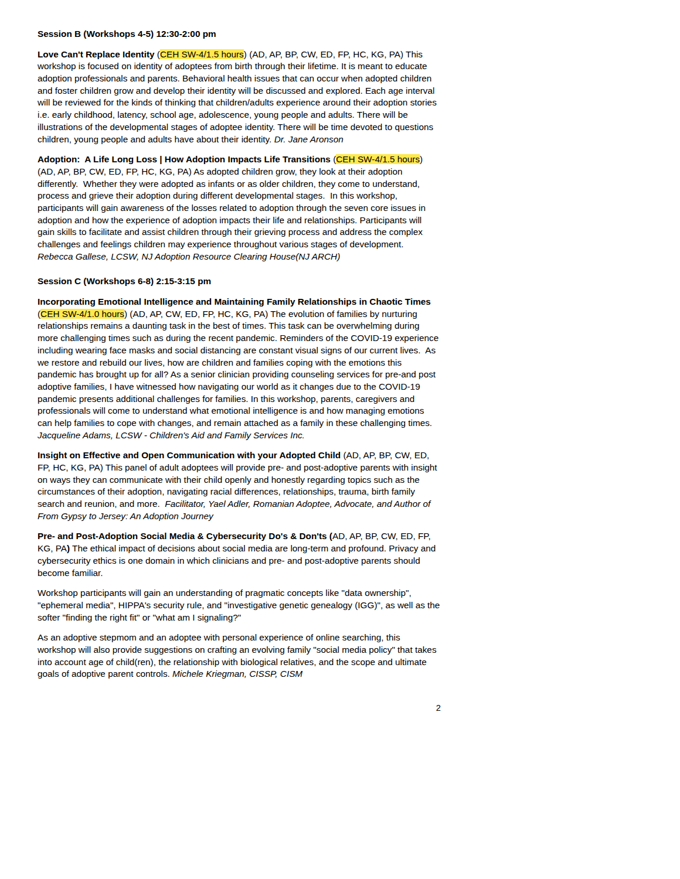Session B (Workshops 4-5) 12:30-2:00 pm
Love Can't Replace Identity (CEH SW-4/1.5 hours) (AD, AP, BP, CW, ED, FP, HC, KG, PA) This workshop is focused on identity of adoptees from birth through their lifetime. It is meant to educate adoption professionals and parents. Behavioral health issues that can occur when adopted children and foster children grow and develop their identity will be discussed and explored. Each age interval will be reviewed for the kinds of thinking that children/adults experience around their adoption stories i.e. early childhood, latency, school age, adolescence, young people and adults. There will be illustrations of the developmental stages of adoptee identity. There will be time devoted to questions children, young people and adults have about their identity. Dr. Jane Aronson
Adoption: A Life Long Loss | How Adoption Impacts Life Transitions (CEH SW-4/1.5 hours) (AD, AP, BP, CW, ED, FP, HC, KG, PA) As adopted children grow, they look at their adoption differently. Whether they were adopted as infants or as older children, they come to understand, process and grieve their adoption during different developmental stages. In this workshop, participants will gain awareness of the losses related to adoption through the seven core issues in adoption and how the experience of adoption impacts their life and relationships. Participants will gain skills to facilitate and assist children through their grieving process and address the complex challenges and feelings children may experience throughout various stages of development. Rebecca Gallese, LCSW, NJ Adoption Resource Clearing House(NJ ARCH)
Session C (Workshops 6-8) 2:15-3:15 pm
Incorporating Emotional Intelligence and Maintaining Family Relationships in Chaotic Times (CEH SW-4/1.0 hours) (AD, AP, CW, ED, FP, HC, KG, PA) The evolution of families by nurturing relationships remains a daunting task in the best of times. This task can be overwhelming during more challenging times such as during the recent pandemic. Reminders of the COVID-19 experience including wearing face masks and social distancing are constant visual signs of our current lives. As we restore and rebuild our lives, how are children and families coping with the emotions this pandemic has brought up for all? As a senior clinician providing counseling services for pre-and post adoptive families, I have witnessed how navigating our world as it changes due to the COVID-19 pandemic presents additional challenges for families. In this workshop, parents, caregivers and professionals will come to understand what emotional intelligence is and how managing emotions can help families to cope with changes, and remain attached as a family in these challenging times. Jacqueline Adams, LCSW - Children's Aid and Family Services Inc.
Insight on Effective and Open Communication with your Adopted Child (AD, AP, BP, CW, ED, FP, HC, KG, PA) This panel of adult adoptees will provide pre- and post-adoptive parents with insight on ways they can communicate with their child openly and honestly regarding topics such as the circumstances of their adoption, navigating racial differences, relationships, trauma, birth family search and reunion, and more. Facilitator, Yael Adler, Romanian Adoptee, Advocate, and Author of From Gypsy to Jersey: An Adoption Journey
Pre- and Post-Adoption Social Media & Cybersecurity Do's & Don'ts (AD, AP, BP, CW, ED, FP, KG, PA) The ethical impact of decisions about social media are long-term and profound. Privacy and cybersecurity ethics is one domain in which clinicians and pre- and post-adoptive parents should become familiar.
Workshop participants will gain an understanding of pragmatic concepts like "data ownership", "ephemeral media", HIPPA's security rule, and "investigative genetic genealogy (IGG)", as well as the softer "finding the right fit" or "what am I signaling?"
As an adoptive stepmom and an adoptee with personal experience of online searching, this workshop will also provide suggestions on crafting an evolving family "social media policy" that takes into account age of child(ren), the relationship with biological relatives, and the scope and ultimate goals of adoptive parent controls. Michele Kriegman, CISSP, CISM
2